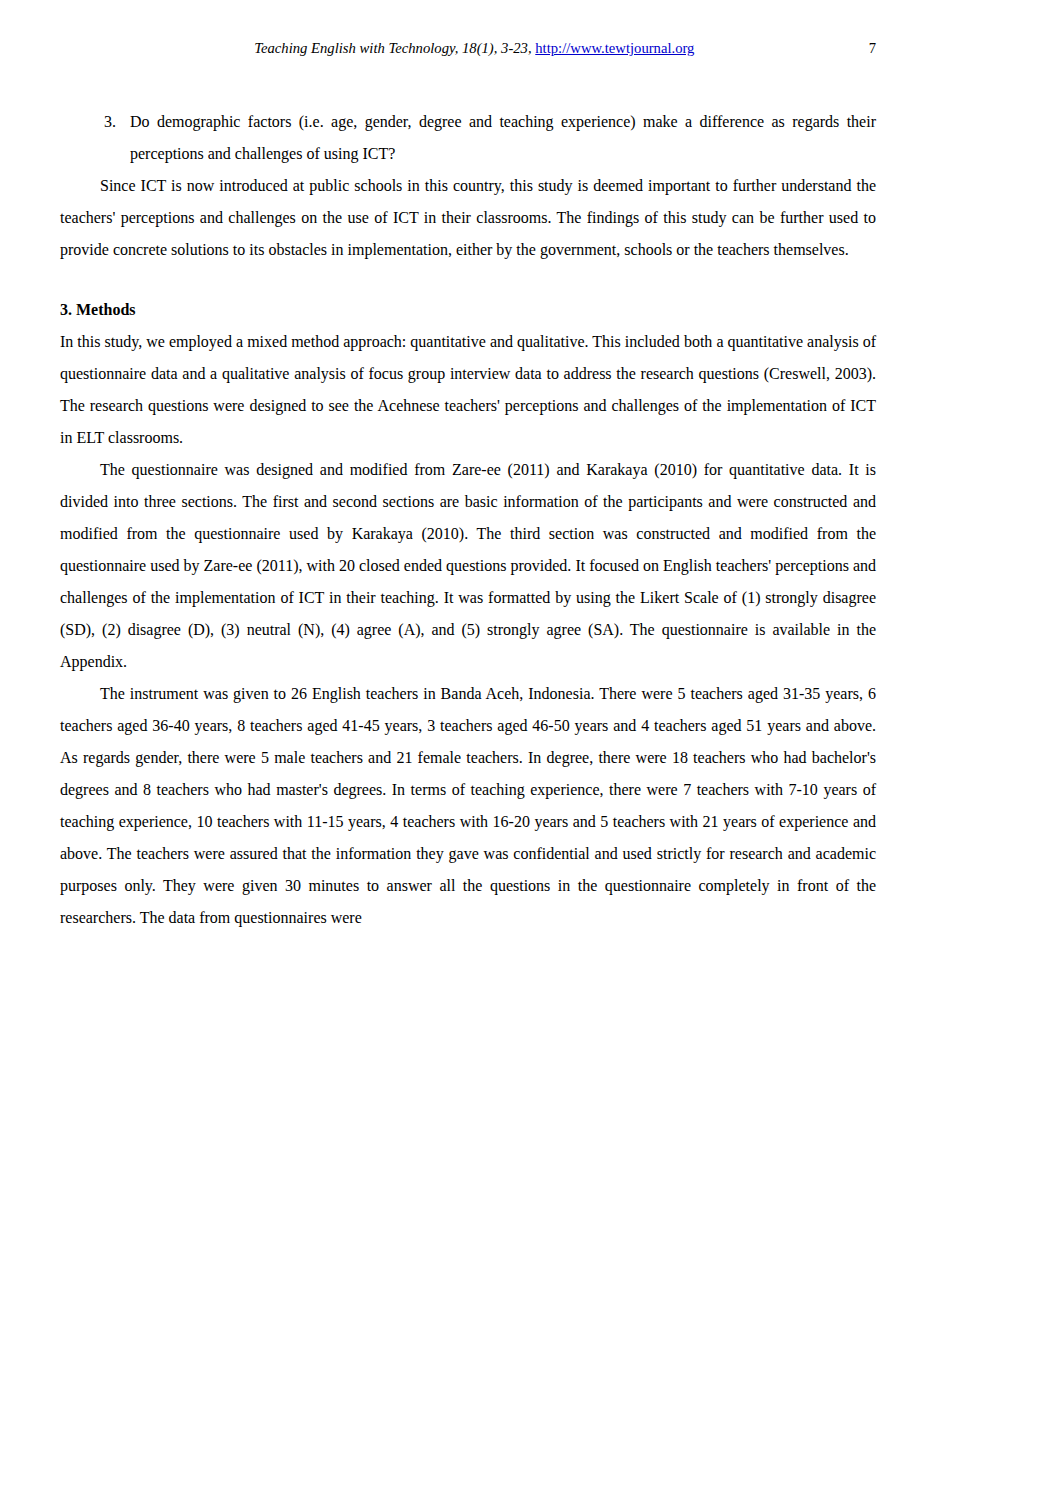Teaching English with Technology, 18(1), 3-23, http://www.tewtjournal.org
7
Do demographic factors (i.e. age, gender, degree and teaching experience) make a difference as regards their perceptions and challenges of using ICT?
Since ICT is now introduced at public schools in this country, this study is deemed important to further understand the teachers' perceptions and challenges on the use of ICT in their classrooms. The findings of this study can be further used to provide concrete solutions to its obstacles in implementation, either by the government, schools or the teachers themselves.
3. Methods
In this study, we employed a mixed method approach: quantitative and qualitative. This included both a quantitative analysis of questionnaire data and a qualitative analysis of focus group interview data to address the research questions (Creswell, 2003). The research questions were designed to see the Acehnese teachers' perceptions and challenges of the implementation of ICT in ELT classrooms.
The questionnaire was designed and modified from Zare-ee (2011) and Karakaya (2010) for quantitative data. It is divided into three sections. The first and second sections are basic information of the participants and were constructed and modified from the questionnaire used by Karakaya (2010). The third section was constructed and modified from the questionnaire used by Zare-ee (2011), with 20 closed ended questions provided. It focused on English teachers' perceptions and challenges of the implementation of ICT in their teaching. It was formatted by using the Likert Scale of (1) strongly disagree (SD), (2) disagree (D), (3) neutral (N), (4) agree (A), and (5) strongly agree (SA). The questionnaire is available in the Appendix.
The instrument was given to 26 English teachers in Banda Aceh, Indonesia. There were 5 teachers aged 31-35 years, 6 teachers aged 36-40 years, 8 teachers aged 41-45 years, 3 teachers aged 46-50 years and 4 teachers aged 51 years and above. As regards gender, there were 5 male teachers and 21 female teachers. In degree, there were 18 teachers who had bachelor's degrees and 8 teachers who had master's degrees. In terms of teaching experience, there were 7 teachers with 7-10 years of teaching experience, 10 teachers with 11-15 years, 4 teachers with 16-20 years and 5 teachers with 21 years of experience and above. The teachers were assured that the information they gave was confidential and used strictly for research and academic purposes only. They were given 30 minutes to answer all the questions in the questionnaire completely in front of the researchers. The data from questionnaires were